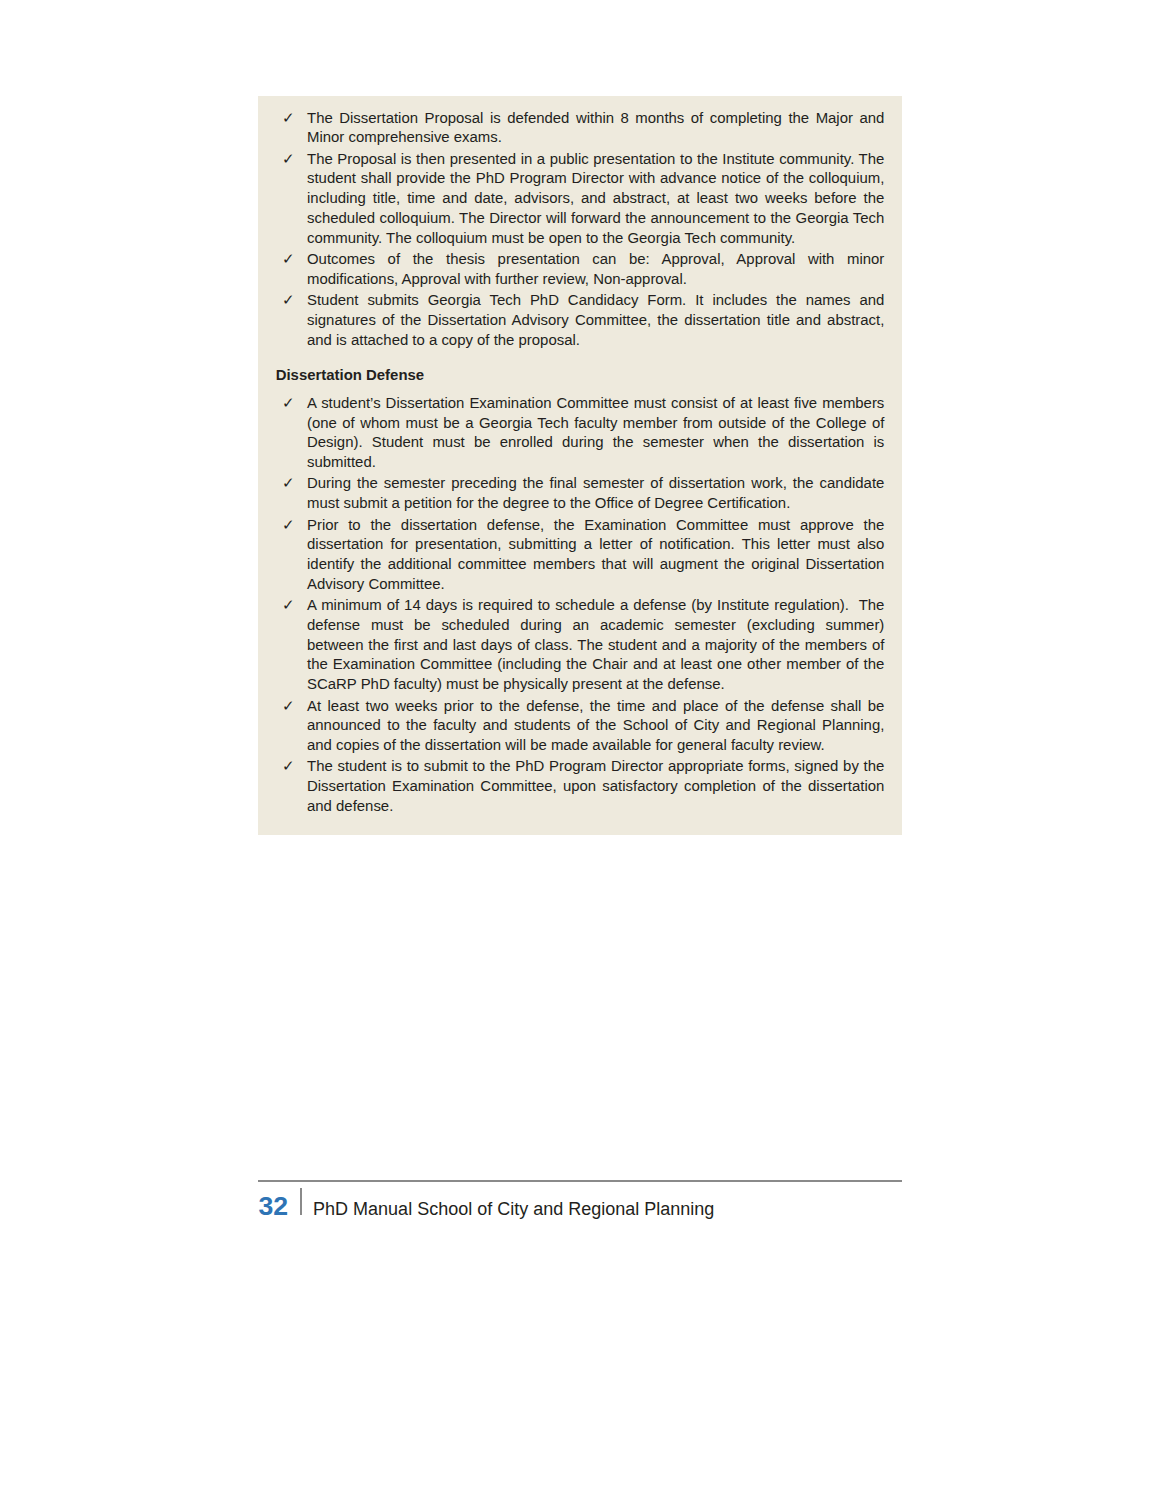The Dissertation Proposal is defended within 8 months of completing the Major and Minor comprehensive exams.
The Proposal is then presented in a public presentation to the Institute community. The student shall provide the PhD Program Director with advance notice of the colloquium, including title, time and date, advisors, and abstract, at least two weeks before the scheduled colloquium. The Director will forward the announcement to the Georgia Tech community. The colloquium must be open to the Georgia Tech community.
Outcomes of the thesis presentation can be: Approval, Approval with minor modifications, Approval with further review, Non-approval.
Student submits Georgia Tech PhD Candidacy Form. It includes the names and signatures of the Dissertation Advisory Committee, the dissertation title and abstract, and is attached to a copy of the proposal.
Dissertation Defense
A student’s Dissertation Examination Committee must consist of at least five members (one of whom must be a Georgia Tech faculty member from outside of the College of Design). Student must be enrolled during the semester when the dissertation is submitted.
During the semester preceding the final semester of dissertation work, the candidate must submit a petition for the degree to the Office of Degree Certification.
Prior to the dissertation defense, the Examination Committee must approve the dissertation for presentation, submitting a letter of notification. This letter must also identify the additional committee members that will augment the original Dissertation Advisory Committee.
A minimum of 14 days is required to schedule a defense (by Institute regulation). The defense must be scheduled during an academic semester (excluding summer) between the first and last days of class. The student and a majority of the members of the Examination Committee (including the Chair and at least one other member of the SCaRP PhD faculty) must be physically present at the defense.
At least two weeks prior to the defense, the time and place of the defense shall be announced to the faculty and students of the School of City and Regional Planning, and copies of the dissertation will be made available for general faculty review.
The student is to submit to the PhD Program Director appropriate forms, signed by the Dissertation Examination Committee, upon satisfactory completion of the dissertation and defense.
32 PhD Manual School of City and Regional Planning